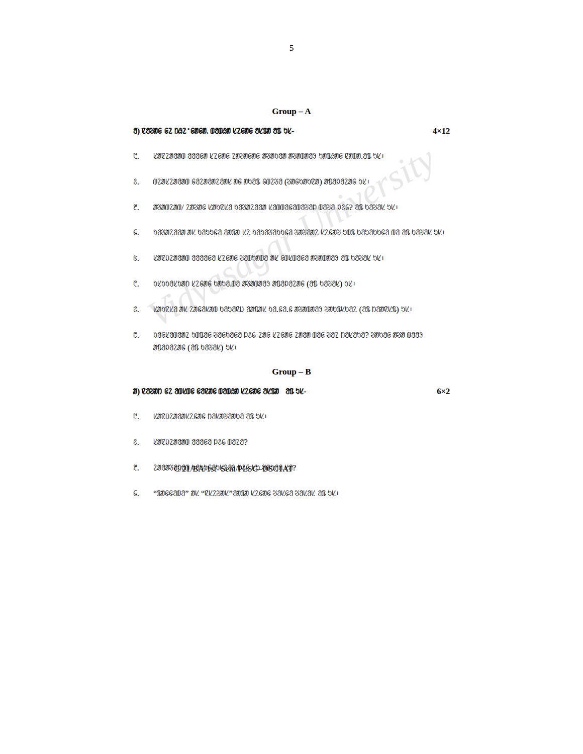Vidyasagar University
5
Group – A
4×12 ᱚ) ᱱᱚᱶᱟᱜ ᱜᱮ ᱴᱷᱮᱸᱜᱟᱜᱟ. ᱵᱚᱵᱷᱟ ᱥᱮᱜᱟᱜ ᱚᱥᱯᱟ ᱚᱯ ᱩᱥ-
᱑. ᱥᱟᱱᱮᱟᱚᱟᱵ ᱚᱚᱚᱜᱟ ᱥᱮᱜᱟᱜ ᱮᱟᱶᱟᱜᱟᱜ ᱟᱶᱟᱠᱚᱟ ᱟᱶᱟᱵᱟᱚᱽ ᱩᱟᱯᱷᱟᱜ ᱱᱟᱵᱟ.ᱚᱯ ᱩᱥ᱾
᱒. ᱵᱮᱟᱥᱮᱟᱚᱟᱵ ᱜᱚᱮᱟᱚᱟᱮᱚᱟᱥ ᱟᱜ ᱟᱠᱚᱯ ᱜᱵᱮᱶᱚ (ᱶᱟᱜᱠᱟᱠᱱᱟ) ᱟᱯᱚᱞᱚᱮᱟᱜ ᱩᱥ᱾
᱓. ᱟᱶᱟᱵᱮᱟᱵ/ ᱮᱟᱶᱟᱜ ᱥᱟᱠᱱᱥᱚ ᱠᱚᱶᱟᱮᱚᱚᱟ ᱥᱚᱵᱵᱚᱜᱚᱵᱚᱶᱚᱞ ᱵᱚᱶᱚ ᱞ᱒᱙? ᱚᱯ ᱠᱚᱶᱚᱥ ᱩᱥ᱾
᱔. ᱠᱚᱶᱟᱮᱚᱚᱟ ᱟᱥ ᱠᱚᱩᱩᱜᱚ ᱚᱟᱯᱟ ᱥᱮ ᱠᱚᱩᱚᱶᱚᱠᱠᱜᱚ ᱶᱟᱶᱚᱟᱮ ᱥᱮᱜᱟᱶ ᱩᱵᱯ ᱠᱚᱩᱚᱠᱠᱜᱚ ᱵᱚ ᱚᱯ ᱠᱚᱶᱚᱥ ᱩᱥ᱾
᱕. ᱥᱟᱱᱡᱮᱟᱚᱟᱵ ᱚᱚᱚᱚᱜᱚ ᱥᱮᱜᱟᱜ ᱶᱚᱵᱩᱟᱵᱚ ᱟᱥ ᱜᱵᱥᱵᱚᱜᱚ ᱟᱶᱟᱵᱟᱚᱽ ᱚᱯ ᱠᱚᱶᱚᱥ ᱩᱥ᱾
᱖. ᱠᱥᱠᱠᱚᱥᱠᱟᱴ ᱥᱮᱜᱟᱜ ᱠᱟᱩᱚ.ᱵᱚ ᱟᱶᱟᱵᱟᱚᱽ ᱟᱯᱚᱞᱚᱮᱟᱜ (ᱚᱯ ᱠᱚᱶᱚᱥ) ᱩᱥ᱾
᱗. ᱥᱟᱠᱱᱥᱚ ᱟᱥ ᱮᱟᱜᱚᱥᱟᱵ ᱠᱚᱩᱚᱱᱡ ᱚᱟᱯᱟᱥ ᱠᱚ.ᱜᱚ.ᱜ ᱟᱶᱟᱵᱟᱚᱽ ᱶᱟᱠᱯᱥᱠᱚᱮ (ᱚᱯ ᱴᱚᱟᱱᱥᱯ) ᱩᱥ᱾
᱘. ᱠᱚᱜᱥᱚᱵᱚᱟᱮ ᱩᱵᱯᱚᱜ ᱶᱚᱜᱠᱚᱜᱚ ᱞ᱒᱙ ᱮᱟᱜ ᱥᱮᱜᱟᱜ ᱮᱟᱚᱟ ᱵᱚᱜ ᱶᱚᱮ ᱴᱚᱥᱚᱩᱚ? ᱶᱟᱠᱚᱜ ᱟᱶᱟ ᱵᱚᱚᱽ ᱟᱯᱚᱞᱚᱮᱟᱜ (ᱚᱯ ᱠᱚᱶᱚᱥ) ᱩᱥ᱾
Group – B
6×2 ᱟ) ᱱᱚᱶᱟᱴ ᱜᱮ ᱚᱵᱥᱵᱜ ᱜᱚᱱᱟᱜ ᱵᱚᱵᱷᱟ ᱥᱮᱜᱟᱜ ᱚᱥᱯᱟ ᱚᱯ ᱩᱥ-
᱑. ᱥᱟᱱᱡᱮᱟᱚᱟᱥᱮᱜᱟᱜ ᱴᱚᱥᱟᱶᱚᱟᱠᱚ ᱚᱯ ᱩᱥ᱾
᱒. ᱥᱟᱱᱡᱮᱟᱚᱟᱵ ᱚᱚᱚᱜᱚ ᱞ᱒᱙ ᱵᱚᱮᱚ?
᱓. ᱮᱟᱚᱟᱶᱚᱞᱚᱵ ᱠᱚᱩᱩᱜᱚᱩᱥᱮᱚᱽ ᱞ᱒᱙ ᱥᱩ ᱶᱵᱩᱚᱚ.ᱥᱚ?
᱔. “ᱯᱟᱜᱜᱚᱵᱚ” ᱟᱥ “ᱱᱥᱮᱶᱟᱥ”ᱚᱟᱯᱟ ᱥᱮᱜᱟᱜ ᱶᱚᱥᱜᱚ ᱶᱚᱥᱚᱥ ᱚᱯ ᱩᱥ᱾
C/21/BA/1st Sem/PLSG–DSC1AT